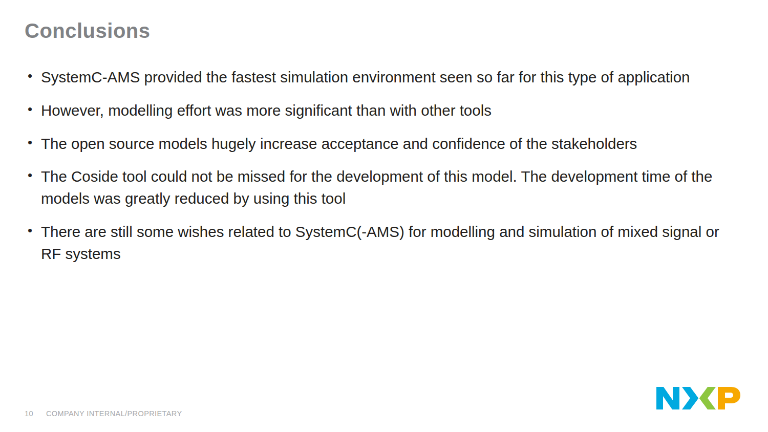Conclusions
SystemC-AMS provided the fastest simulation environment seen so far for this type of application
However, modelling effort was more significant than with other tools
The open source models hugely increase acceptance and confidence of the stakeholders
The Coside tool could not be missed for the development of this model. The development time of the models was greatly reduced by using this tool
There are still some wishes related to SystemC(-AMS) for modelling and simulation of mixed signal or RF systems
10 COMPANY INTERNAL/PROPRIETARY